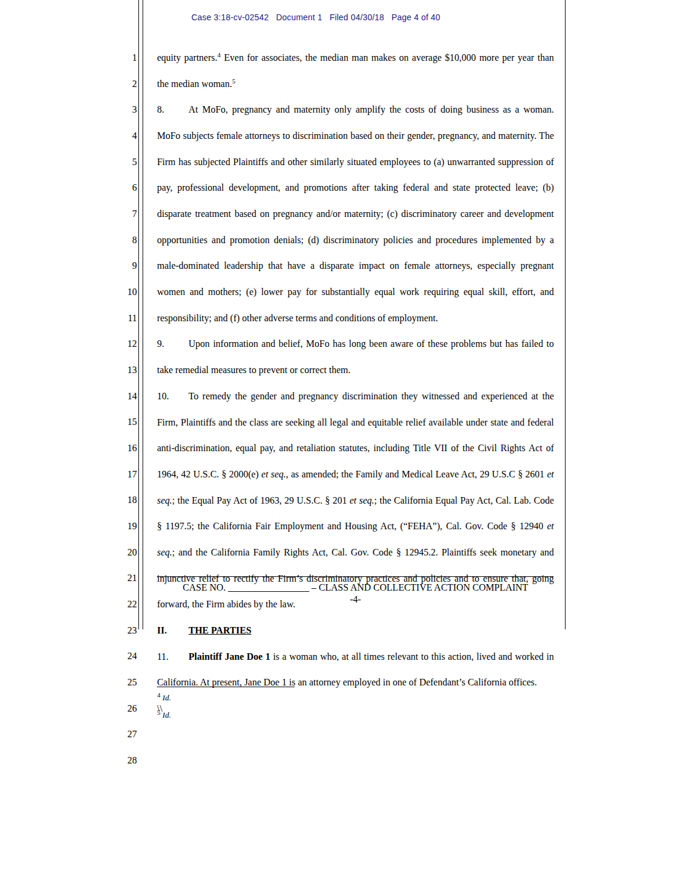Case 3:18-cv-02542 Document 1 Filed 04/30/18 Page 4 of 40
1
2
3
4
5
6
7
8
9
10
11
12
13
14
15
16
17
18
19
20
21
22
23
24
25
26
27
28
equity partners.4 Even for associates, the median man makes on average $10,000 more per year than the median woman.5
8. At MoFo, pregnancy and maternity only amplify the costs of doing business as a woman. MoFo subjects female attorneys to discrimination based on their gender, pregnancy, and maternity. The Firm has subjected Plaintiffs and other similarly situated employees to (a) unwarranted suppression of pay, professional development, and promotions after taking federal and state protected leave; (b) disparate treatment based on pregnancy and/or maternity; (c) discriminatory career and development opportunities and promotion denials; (d) discriminatory policies and procedures implemented by a male-dominated leadership that have a disparate impact on female attorneys, especially pregnant women and mothers; (e) lower pay for substantially equal work requiring equal skill, effort, and responsibility; and (f) other adverse terms and conditions of employment.
9. Upon information and belief, MoFo has long been aware of these problems but has failed to take remedial measures to prevent or correct them.
10. To remedy the gender and pregnancy discrimination they witnessed and experienced at the Firm, Plaintiffs and the class are seeking all legal and equitable relief available under state and federal anti-discrimination, equal pay, and retaliation statutes, including Title VII of the Civil Rights Act of 1964, 42 U.S.C. § 2000(e) et seq., as amended; the Family and Medical Leave Act, 29 U.S.C § 2601 et seq.; the Equal Pay Act of 1963, 29 U.S.C. § 201 et seq.; the California Equal Pay Act, Cal. Lab. Code § 1197.5; the California Fair Employment and Housing Act, (“FEHA”), Cal. Gov. Code § 12940 et seq.; and the California Family Rights Act, Cal. Gov. Code § 12945.2. Plaintiffs seek monetary and injunctive relief to rectify the Firm’s discriminatory practices and policies and to ensure that, going forward, the Firm abides by the law.
II. THE PARTIES
11. Plaintiff Jane Doe 1 is a woman who, at all times relevant to this action, lived and worked in California. At present, Jane Doe 1 is an attorney employed in one of Defendant’s California offices.
\\
4 Id.
5 Id.
CASE NO. _________________ – CLASS AND COLLECTIVE ACTION COMPLAINT
-4-